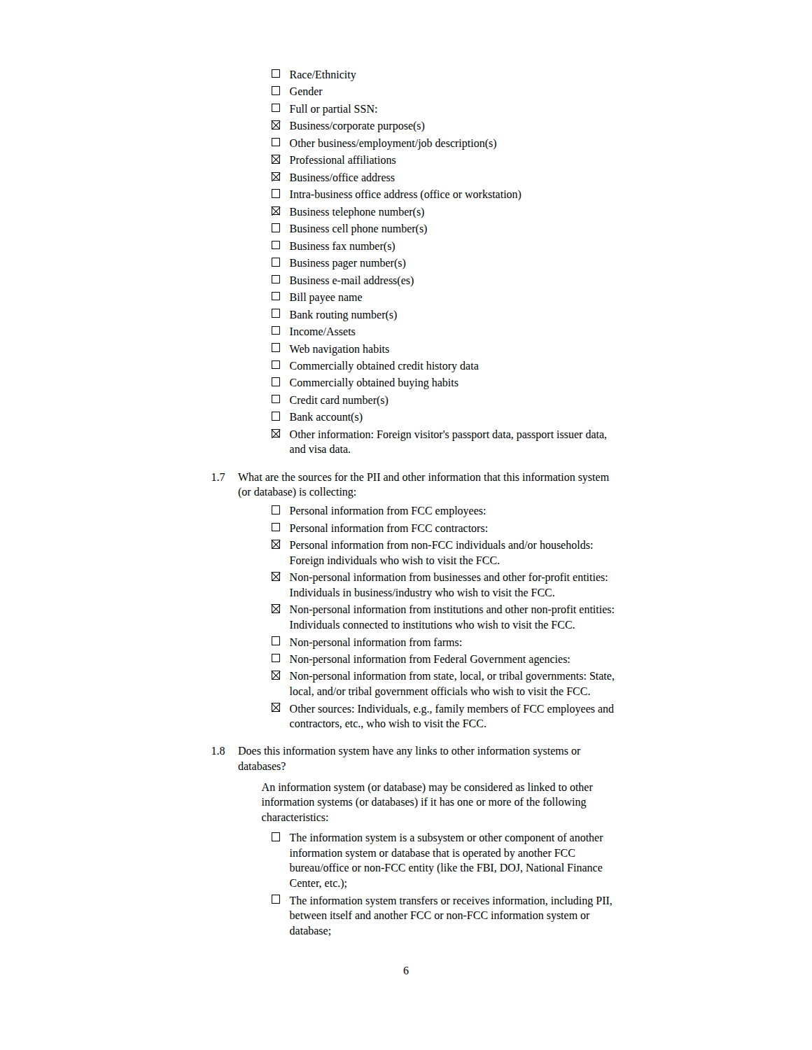Race/Ethnicity
Gender
Full or partial SSN:
Business/corporate purpose(s)
Other business/employment/job description(s)
Professional affiliations
Business/office address
Intra-business office address (office or workstation)
Business telephone number(s)
Business cell phone number(s)
Business fax number(s)
Business pager number(s)
Business e-mail address(es)
Bill payee name
Bank routing number(s)
Income/Assets
Web navigation habits
Commercially obtained credit history data
Commercially obtained buying habits
Credit card number(s)
Bank account(s)
Other information: Foreign visitor's passport data, passport issuer data, and visa data.
1.7
What are the sources for the PII and other information that this information system (or database) is collecting:
Personal information from FCC employees:
Personal information from FCC contractors:
Personal information from non-FCC individuals and/or households: Foreign individuals who wish to visit the FCC.
Non-personal information from businesses and other for-profit entities: Individuals in business/industry who wish to visit the FCC.
Non-personal information from institutions and other non-profit entities: Individuals connected to institutions who wish to visit the FCC.
Non-personal information from farms:
Non-personal information from Federal Government agencies:
Non-personal information from state, local, or tribal governments: State, local, and/or tribal government officials who wish to visit the FCC.
Other sources: Individuals, e.g., family members of FCC employees and contractors, etc., who wish to visit the FCC.
1.8
Does this information system have any links to other information systems or databases?
An information system (or database) may be considered as linked to other information systems (or databases) if it has one or more of the following characteristics:
The information system is a subsystem or other component of another information system or database that is operated by another FCC bureau/office or non-FCC entity (like the FBI, DOJ, National Finance Center, etc.);
The information system transfers or receives information, including PII, between itself and another FCC or non-FCC information system or database;
6